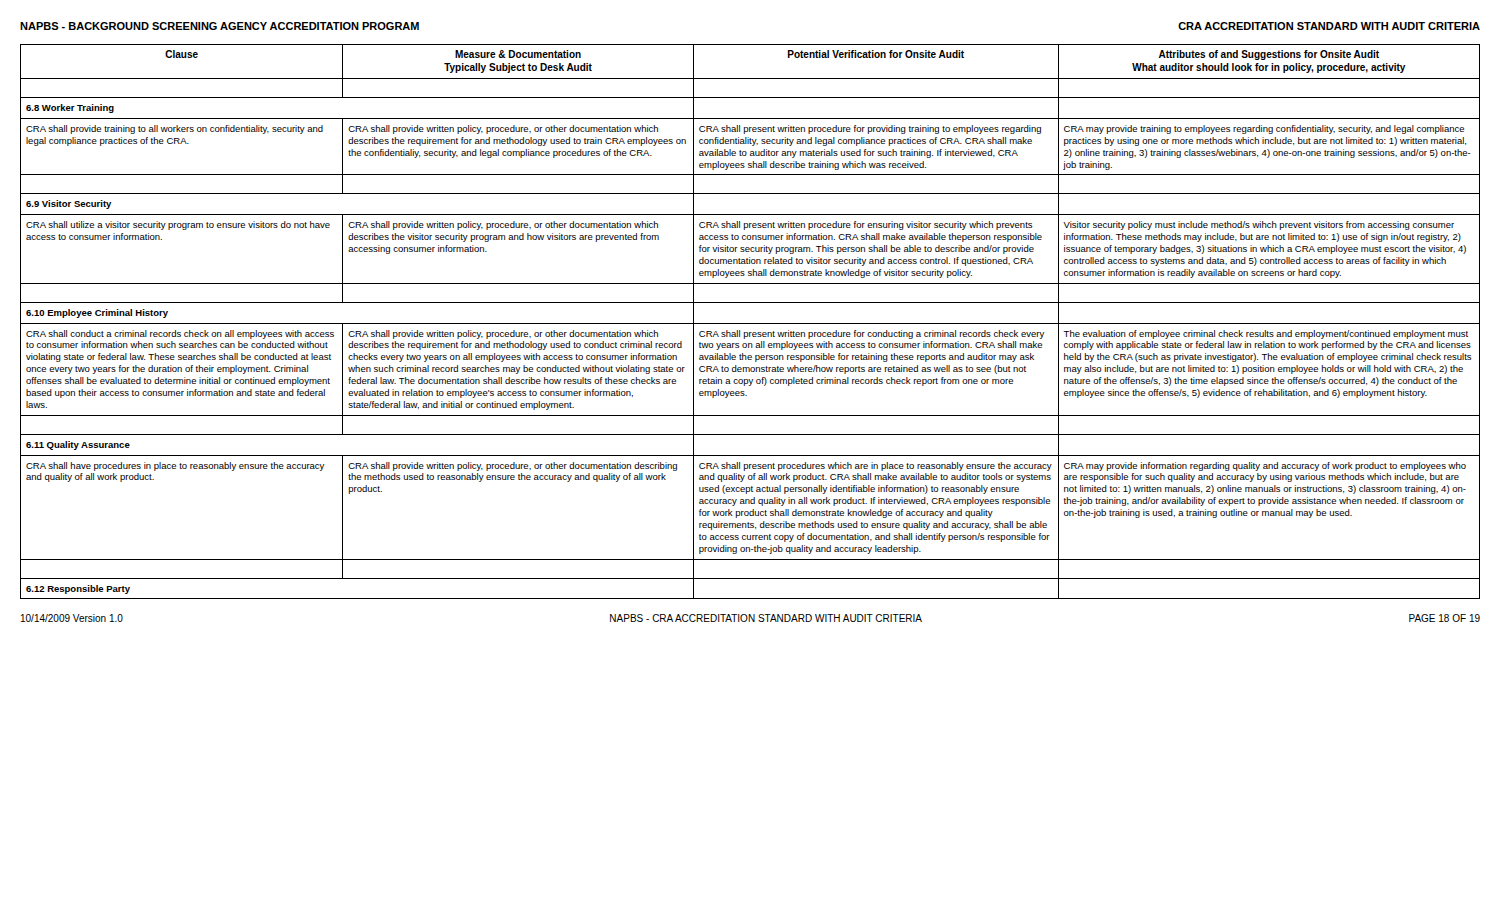NAPBS - BACKGROUND SCREENING AGENCY ACCREDITATION PROGRAM CRA ACCREDITATION STANDARD WITH AUDIT CRITERIA
| Clause | Measure & Documentation Typically Subject to Desk Audit | Potential Verification for Onsite Audit | Attributes of and Suggestions for Onsite Audit What auditor should look for in policy, procedure, activity |
| --- | --- | --- | --- |
| 6.8 Worker Training | | | |
| CRA shall provide training to all workers on confidentiality, security and legal compliance practices of the CRA. | CRA shall provide written policy, procedure, or other documentation which describes the requirement for and methodology used to train CRA employees on the confidentialiy, security, and legal compliance procedures of the CRA. | CRA shall present written procedure for providing training to employees regarding confidentiality, security and legal compliance practices of CRA. CRA shall make available to auditor any materials used for such training. If interviewed, CRA employees shall describe training which was received. | CRA may provide training to employees regarding confidentiality, security, and legal compliance practices by using one or more methods which include, but are not limited to: 1) written material, 2) online training, 3) training classes/webinars, 4) one-on-one training sessions, and/or 5) on-the-job training. |
| 6.9 Visitor Security | | | |
| CRA shall utilize a visitor security program to ensure visitors do not have access to consumer information. | CRA shall provide written policy, procedure, or other documentation which describes the visitor security program and how visitors are prevented from accessing consumer information. | CRA shall present written procedure for ensuring visitor security which prevents access to consumer information. CRA shall make available theperson responsible for visitor security program. This person shall be able to describe and/or provide documentation related to visitor security and access control. If questioned, CRA employees shall demonstrate knowledge of visitor security policy. | Visitor security policy must include method/s wihch prevent visitors from accessing consumer information. These methods may include, but are not limited to: 1) use of sign in/out registry, 2) issuance of temporary badges, 3) situations in which a CRA employee must escort the visitor, 4) controlled access to systems and data, and 5) controlled access to areas of facility in which consumer information is readily available on screens or hard copy. |
| 6.10 Employee Criminal History | | | |
| CRA shall conduct a criminal records check on all employees with access to consumer information when such searches can be conducted without violating state or federal law. These searches shall be conducted at least once every two years for the duration of their employment. Criminal offenses shall be evaluated to determine initial or continued employment based upon their access to consumer information and state and federal laws. | CRA shall provide written policy, procedure, or other documentation which describes the requirement for and methodology used to conduct criminal record checks every two years on all employees with access to consumer information when such criminal record searches may be conducted without violating state or federal law. The documentation shall describe how results of these checks are evaluated in relation to employee's access to consumer information, state/federal law, and initial or continued employment. | CRA shall present written procedure for conducting a criminal records check every two years on all employees with access to consumer information. CRA shall make available the person responsible for retaining these reports and auditor may ask CRA to demonstrate where/how reports are retained as well as to see (but not retain a copy of) completed criminal records check report from one or more employees. | The evaluation of employee criminal check results and employment/continued employment must comply with applicable state or federal law in relation to work performed by the CRA and licenses held by the CRA (such as private investigator). The evaluation of employee criminal check results may also include, but are not limited to: 1) position employee holds or will hold with CRA, 2) the nature of the offense/s, 3) the time elapsed since the offense/s occurred, 4) the conduct of the employee since the offense/s, 5) evidence of rehabilitation, and 6) employment history. |
| 6.11 Quality Assurance | | | |
| CRA shall have procedures in place to reasonably ensure the accuracy and quality of all work product. | CRA shall provide written policy, procedure, or other documentation describing the methods used to reasonably ensure the accuracy and quality of all work product. | CRA shall present procedures which are in place to reasonably ensure the accuracy and quality of all work product. CRA shall make available to auditor tools or systems used (except actual personally identifiable information) to reasonably ensure accuracy and quality in all work product. If interviewed, CRA employees responsible for work product shall demonstrate knowledge of accuracy and quality requirements, describe methods used to ensure quality and accuracy, shall be able to access current copy of documentation, and shall identify person/s responsible for providing on-the-job quality and accuracy leadership. | CRA may provide information regarding quality and accuracy of work product to employees who are responsible for such quality and accuracy by using various methods which include, but are not limited to: 1) written manuals, 2) online manuals or instructions, 3) classroom training, 4) on-the-job training, and/or availability of expert to provide assistance when needed. If classroom or on-the-job training is used, a training outline or manual may be used. |
| 6.12 Responsible Party | | | |
10/14/2009 Version 1.0 NAPBS - CRA ACCREDITATION STANDARD WITH AUDIT CRITERIA PAGE 18 OF 19